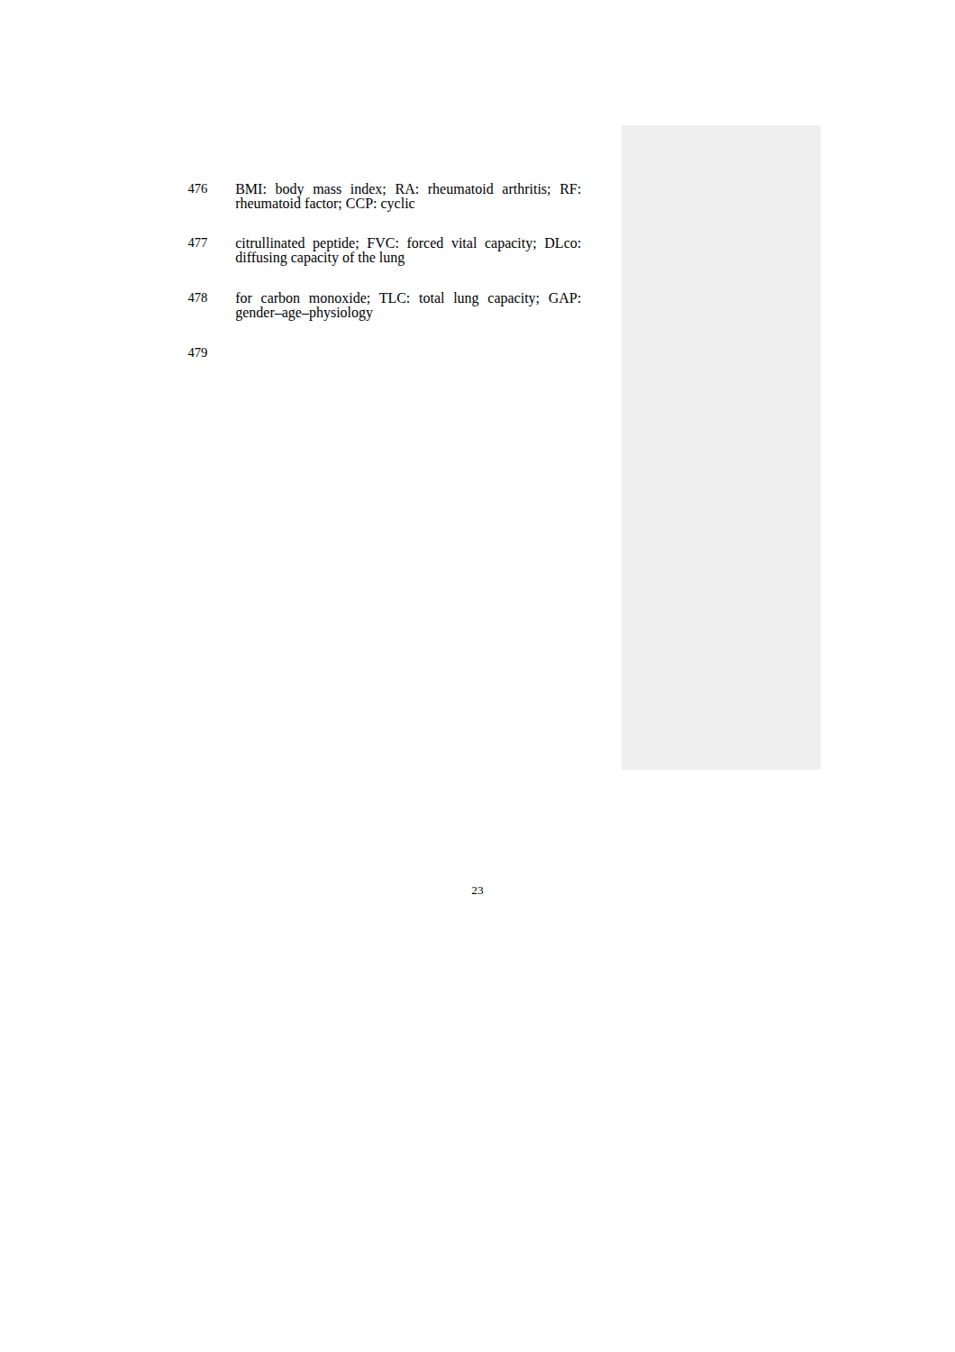476 BMI: body mass index; RA: rheumatoid arthritis; RF: rheumatoid factor; CCP: cyclic
477citrullinated peptide; FVC: forced vital capacity; DLco: diffusing capacity of the lung
478for carbon monoxide; TLC: total lung capacity; GAP: gender–age–physiology
479
23